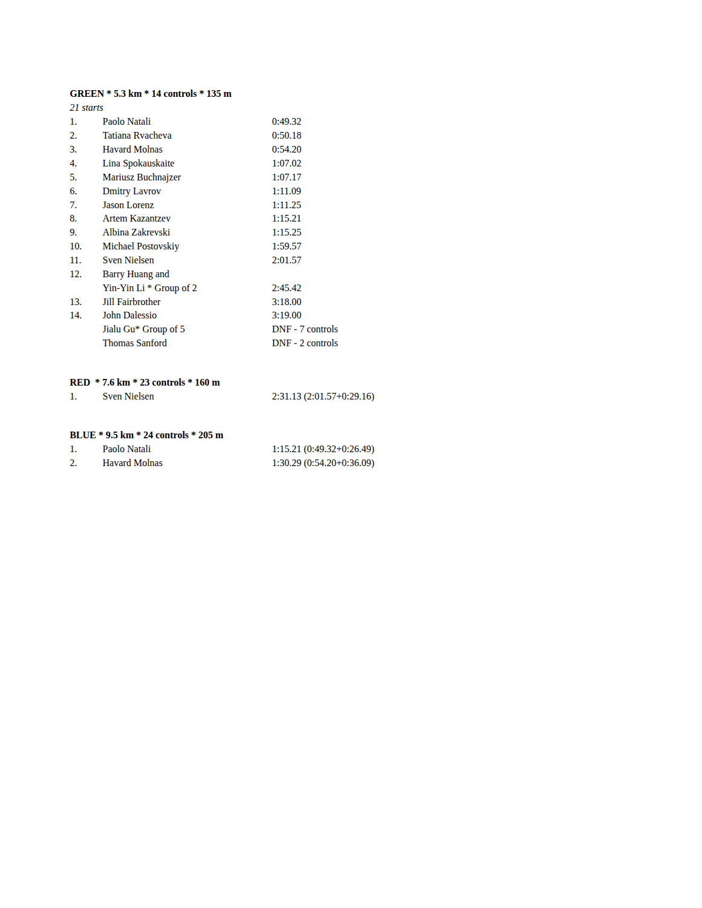GREEN * 5.3 km * 14 controls * 135 m
21 starts
| 1. | Paolo Natali | 0:49.32 |
| 2. | Tatiana Rvacheva | 0:50.18 |
| 3. | Havard Molnas | 0:54.20 |
| 4. | Lina Spokauskaite | 1:07.02 |
| 5. | Mariusz Buchnajzer | 1:07.17 |
| 6. | Dmitry Lavrov | 1:11.09 |
| 7. | Jason Lorenz | 1:11.25 |
| 8. | Artem Kazantzev | 1:15.21 |
| 9. | Albina Zakrevski | 1:15.25 |
| 10. | Michael Postovskiy | 1:59.57 |
| 11. | Sven Nielsen | 2:01.57 |
| 12. | Barry Huang and | |
| | Yin-Yin Li * Group of 2 | 2:45.42 |
| 13. | Jill Fairbrother | 3:18.00 |
| 14. | John Dalessio | 3:19.00 |
| | Jialu Gu* Group of 5 | DNF - 7 controls |
| | Thomas Sanford | DNF - 2 controls |
RED * 7.6 km * 23 controls * 160 m
| 1. | Sven Nielsen | 2:31.13 (2:01.57+0:29.16) |
BLUE * 9.5 km * 24 controls * 205 m
| 1. | Paolo Natali | 1:15.21 (0:49.32+0:26.49) |
| 2. | Havard Molnas | 1:30.29 (0:54.20+0:36.09) |